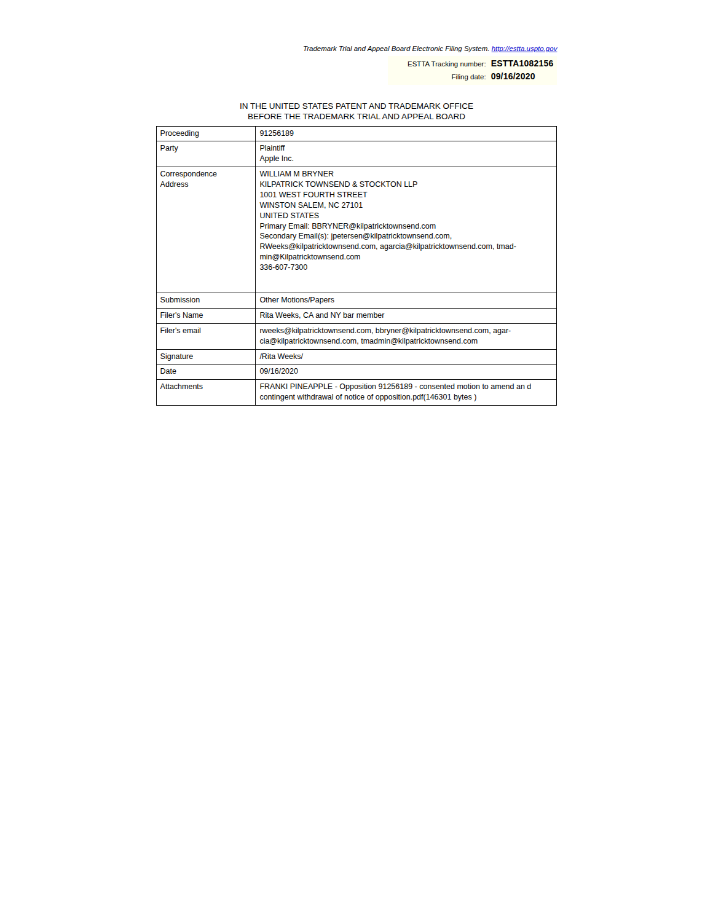Trademark Trial and Appeal Board Electronic Filing System. http://estta.uspto.gov
ESTTA Tracking number: ESTTA1082156
Filing date: 09/16/2020
IN THE UNITED STATES PATENT AND TRADEMARK OFFICE
BEFORE THE TRADEMARK TRIAL AND APPEAL BOARD
| Proceeding | 91256189 |
| Party | Plaintiff Apple Inc. |
| Correspondence Address | WILLIAM M BRYNER KILPATRICK TOWNSEND & STOCKTON LLP 1001 WEST FOURTH STREET WINSTON SALEM, NC 27101 UNITED STATES Primary Email: BBRYNER@kilpatricktownsend.com Secondary Email(s): jpetersen@kilpatricktownsend.com , RWeeks@kilpatricktownsend.com , agarcia@kilpatricktownsend.com , tmad- min@Kilpatricktownsend.com 336-607-7300 |
| Submission | Other Motions/Papers |
| Filer's Name | Rita Weeks, CA and NY bar member |
| Filer's email | rweeks@kilpatricktownsend.com , bbryner@kilpatricktownsend.com , agar- cia@kilpatricktownsend.com, tmadmin@kilpatricktownsend.com |
| Signature | /Rita Weeks/ |
| Date | 09/16/2020 |
| Attachments | FRANKI PINEAPPLE - Opposition 91256189 - consented motion to amend an d contingent withdrawal of notice of opposition.pdf(146301 bytes ) |